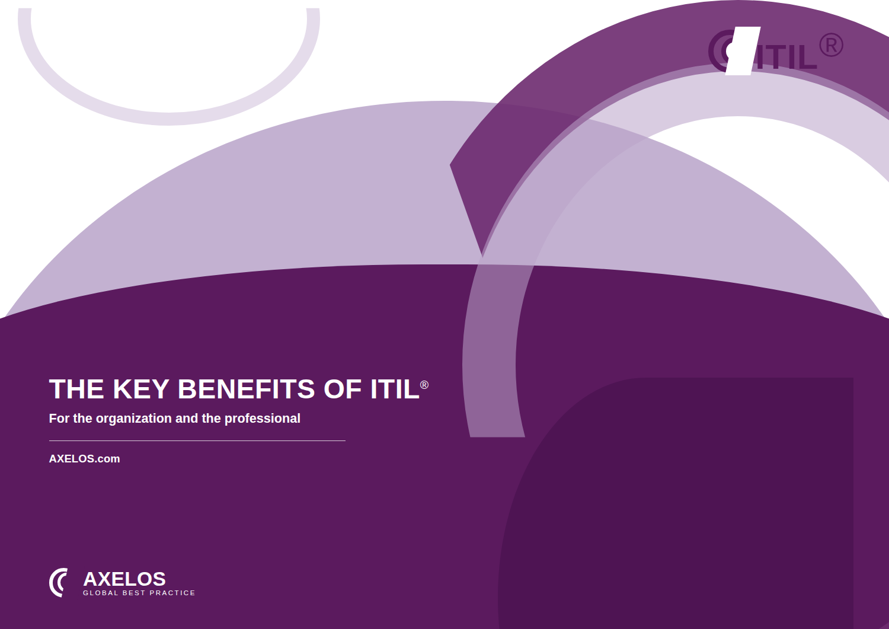ITIL®
The Key Benefits of ITIL®
For the organization and the professional
AXELOS.com
AXELOS Global Best Practice